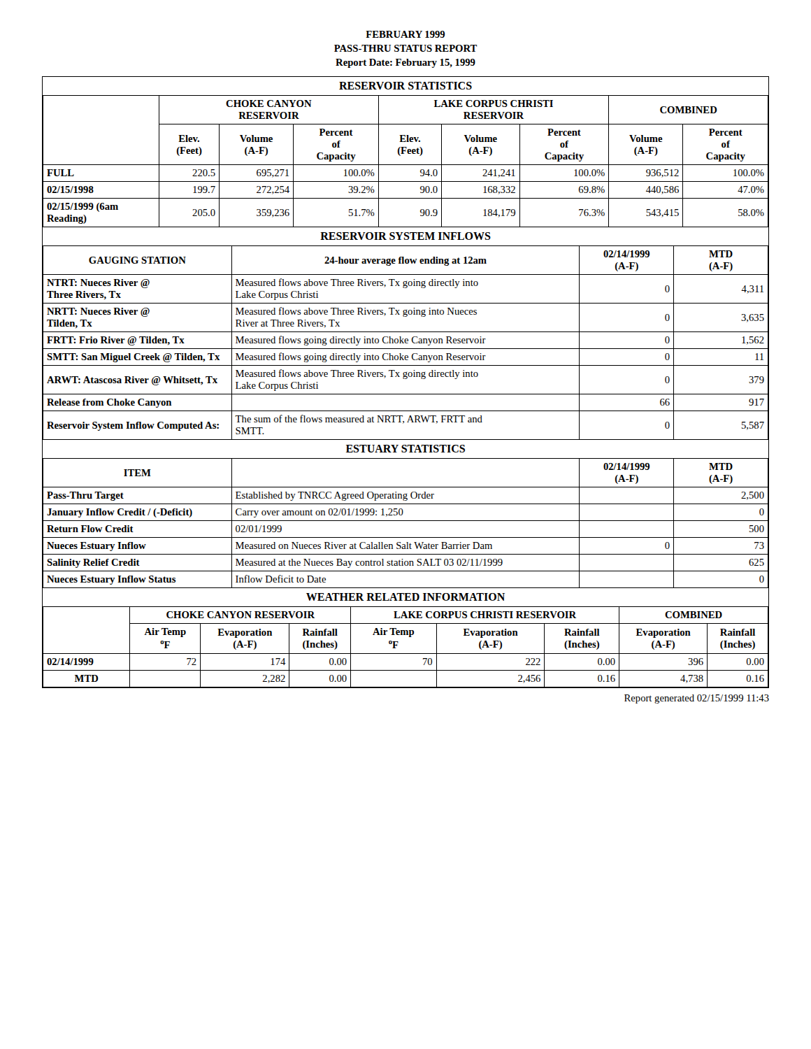FEBRUARY 1999
PASS-THRU STATUS REPORT
Report Date: February 15, 1999
| RESERVOIR STATISTICS / / CHOKE CANYON RESERVOIR / LAKE CORPUS CHRISTI RESERVOIR / COMBINED / / --- / --- / --- / --- / / Elev. (Feet) / Volume (A-F) / Percent of Capacity / Elev. (Feet) / Volume (A-F) / Percent of Capacity / Volume (A-F) / Percent of Capacity / / FULL / 220.5 / 695,271 / 100.0% / 94.0 / 241,241 / 100.0% / 936,512 / 100.0% / / 02/15/1998 / 199.7 / 272,254 / 39.2% / 90.0 / 168,332 / 69.8% / 440,586 / 47.0% / / 02/15/1999 (6am Reading) / 205.0 / 359,236 / 51.7% / 90.9 / 184,179 / 76.3% / 543,415 / 58.0% / |
| RESERVOIR SYSTEM INFLOWS / GAUGING STATION / 24-hour average flow ending at 12am / 02/14/1999 (A-F) / MTD (A-F) / / --- / --- / --- / --- / / NTRT: Nueces River @ Three Rivers, Tx / Measured flows above Three Rivers, Tx going directly into Lake Corpus Christi / 0 / 4,311 / / NRTT: Nueces River @ Tilden, Tx / Measured flows above Three Rivers, Tx going into Nueces River at Three Rivers, Tx / 0 / 3,635 / / FRTT: Frio River @ Tilden, Tx / Measured flows going directly into Choke Canyon Reservoir / 0 / 1,562 / / SMTT: San Miguel Creek @ Tilden, Tx / Measured flows going directly into Choke Canyon Reservoir / 0 / 11 / / ARWT: Atascosa River @ Whitsett, Tx / Measured flows above Three Rivers, Tx going directly into Lake Corpus Christi / 0 / 379 / / Release from Choke Canyon / / 66 / 917 / / Reservoir System Inflow Computed As: / The sum of the flows measured at NRTT, ARWT, FRTT and SMTT. / 0 / 5,587 / |
| ESTUARY STATISTICS / ITEM / / 02/14/1999 (A-F) / MTD (A-F) / / --- / --- / --- / --- / / Pass-Thru Target / Established by TNRCC Agreed Operating Order / / 2,500 / / January Inflow Credit / (-Deficit) / Carry over amount on 02/01/1999: 1,250 / / 0 / / Return Flow Credit / 02/01/1999 / / 500 / / Nueces Estuary Inflow / Measured on Nueces River at Calallen Salt Water Barrier Dam / 0 / 73 / / Salinity Relief Credit / Measured at the Nueces Bay control station SALT 03 02/11/1999 / / 625 / / Nueces Estuary Inflow Status / Inflow Deficit to Date / / 0 / |
| WEATHER RELATED INFORMATION / / CHOKE CANYON RESERVOIR / LAKE CORPUS CHRISTI RESERVOIR / COMBINED / / --- / --- / --- / --- / / Air Temp o F / Evaporation (A-F) / Rainfall (Inches) / Air Temp o F / Evaporation (A-F) / Rainfall (Inches) / Evaporation (A-F) / Rainfall (Inches) / / 02/14/1999 / 72 / 174 / 0.00 / 70 / 222 / 0.00 / 396 / 0.00 / / MTD / / 2,282 / 0.00 / / 2,456 / 0.16 / 4,738 / 0.16 / |
Report generated 02/15/1999 11:43